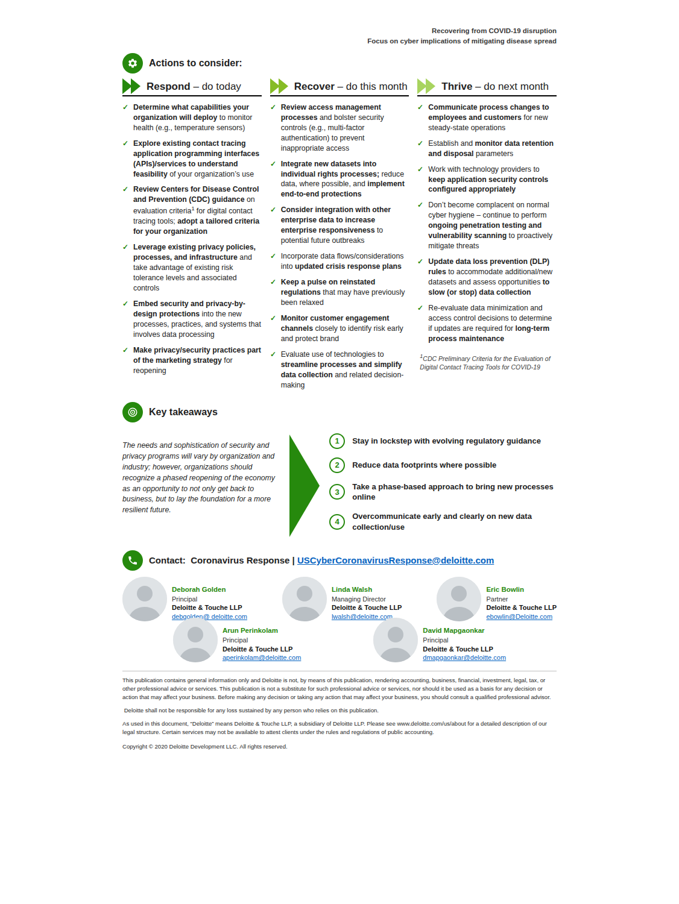Recovering from COVID-19 disruption
Focus on cyber implications of mitigating disease spread
Actions to consider:
Respond – do today
Determine what capabilities your organization will deploy to monitor health (e.g., temperature sensors)
Explore existing contact tracing application programming interfaces (APIs)/services to understand feasibility of your organization’s use
Review Centers for Disease Control and Prevention (CDC) guidance on evaluation criteria1 for digital contact tracing tools; adopt a tailored criteria for your organization
Leverage existing privacy policies, processes, and infrastructure and take advantage of existing risk tolerance levels and associated controls
Embed security and privacy-by-design protections into the new processes, practices, and systems that involves data processing
Make privacy/security practices part of the marketing strategy for reopening
Recover – do this month
Review access management processes and bolster security controls (e.g., multi-factor authentication) to prevent inappropriate access
Integrate new datasets into individual rights processes; reduce data, where possible, and implement end-to-end protections
Consider integration with other enterprise data to increase enterprise responsiveness to potential future outbreaks
Incorporate data flows/considerations into updated crisis response plans
Keep a pulse on reinstated regulations that may have previously been relaxed
Monitor customer engagement channels closely to identify risk early and protect brand
Evaluate use of technologies to streamline processes and simplify data collection and related decision-making
Thrive – do next month
Communicate process changes to employees and customers for new steady-state operations
Establish and monitor data retention and disposal parameters
Work with technology providers to keep application security controls configured appropriately
Don’t become complacent on normal cyber hygiene – continue to perform ongoing penetration testing and vulnerability scanning to proactively mitigate threats
Update data loss prevention (DLP) rules to accommodate additional/new datasets and assess opportunities to slow (or stop) data collection
Re-evaluate data minimization and access control decisions to determine if updates are required for long-term process maintenance
1CDC Preliminary Criteria for the Evaluation of Digital Contact Tracing Tools for COVID-19
Key takeaways
The needs and sophistication of security and privacy programs will vary by organization and industry; however, organizations should recognize a phased reopening of the economy as an opportunity to not only get back to business, but to lay the foundation for a more resilient future.
1 Stay in lockstep with evolving regulatory guidance
2 Reduce data footprints where possible
3 Take a phase-based approach to bring new processes online
4 Overcommunicate early and clearly on new data collection/use
Contact: Coronavirus Response | USCyberCoronavirusResponse@deloitte.com
Deborah Golden
Principal
Deloitte & Touche LLP
debgolden@ deloitte.com
Linda Walsh
Managing Director
Deloitte & Touche LLP
lwalsh@deloitte.com
Eric Bowlin
Partner
Deloitte & Touche LLP
ebowlin@Deloitte.com
Arun Perinkolam
Principal
Deloitte & Touche LLP
aperinkolam@deloitte.com
David Mapgaonkar
Principal
Deloitte & Touche LLP
dmapgaonkar@deloitte.com
This publication contains general information only and Deloitte is not, by means of this publication, rendering accounting, business, financial, investment, legal, tax, or other professional advice or services. This publication is not a substitute for such professional advice or services, nor should it be used as a basis for any decision or action that may affect your business. Before making any decision or taking any action that may affect your business, you should consult a qualified professional advisor.
Deloitte shall not be responsible for any loss sustained by any person who relies on this publication.
As used in this document, “Deloitte” means Deloitte & Touche LLP, a subsidiary of Deloitte LLP. Please see www.deloitte.com/us/about for a detailed description of our legal structure. Certain services may not be available to attest clients under the rules and regulations of public accounting.
Copyright © 2020 Deloitte Development LLC. All rights reserved.